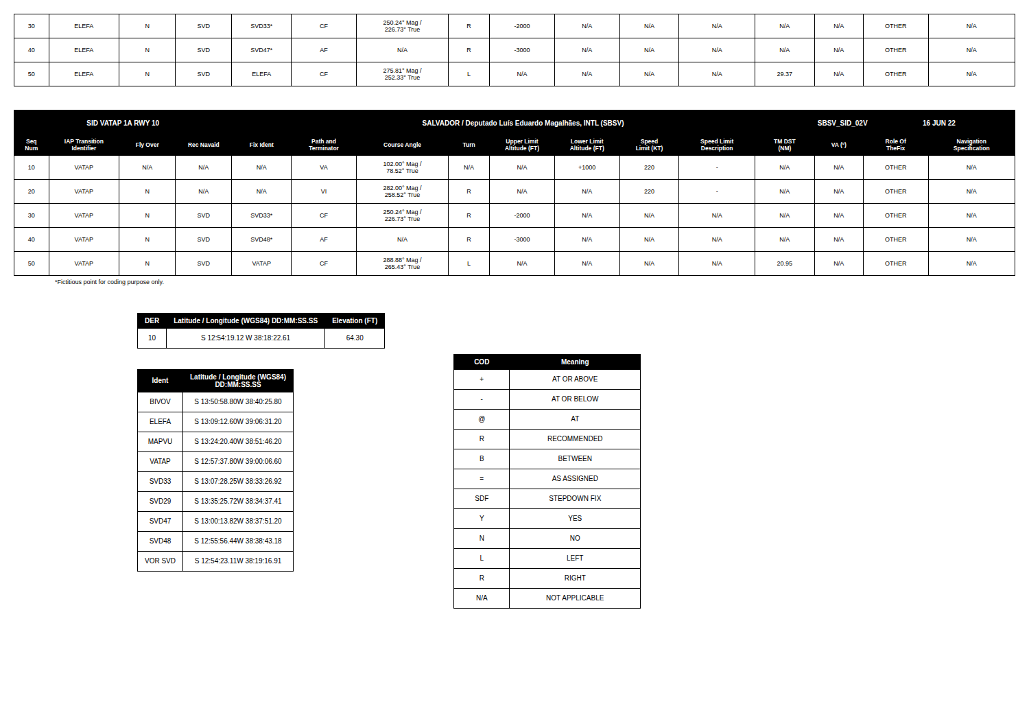| 30 | ELEFA | N | SVD | SVD33* | CF | 250.24° Mag / 226.73° True | R | -2000 | N/A | N/A | N/A | N/A | N/A | OTHER | N/A |
| 40 | ELEFA | N | SVD | SVD47* | AF | N/A | R | -3000 | N/A | N/A | N/A | N/A | N/A | OTHER | N/A |
| 50 | ELEFA | N | SVD | ELEFA | CF | 275.81° Mag / 252.33° True | L | N/A | N/A | N/A | N/A | 29.37 | N/A | OTHER | N/A |
| SID VATAP 1A RWY 10 | SALVADOR / Deputado Luís Eduardo Magalhães, INTL (SBSV) | SBSV_SID_02V | 16 JUN 22 |
| Seq Num | IAP Transition Identifier | Fly Over | Rec Navaid | Fix Ident | Path and Terminator | Course Angle | Turn | Upper Limit Altitude (FT) | Lower Limit Altitude (FT) | Speed Limit (KT) | Speed Limit Description | TM DST (NM) | VA (º) | Role Of TheFix | Navigation Specification |
| 10 | VATAP | N/A | N/A | N/A | VA | 102.00° Mag / 78.52° True | N/A | N/A | +1000 | 220 | - | N/A | N/A | OTHER | N/A |
| 20 | VATAP | N | N/A | N/A | VI | 282.00° Mag / 258.52° True | R | N/A | N/A | 220 | - | N/A | N/A | OTHER | N/A |
| 30 | VATAP | N | SVD | SVD33* | CF | 250.24° Mag / 226.73° True | R | -2000 | N/A | N/A | N/A | N/A | N/A | OTHER | N/A |
| 40 | VATAP | N | SVD | SVD48* | AF | N/A | R | -3000 | N/A | N/A | N/A | N/A | N/A | OTHER | N/A |
| 50 | VATAP | N | SVD | VATAP | CF | 288.88° Mag / 265.43° True | L | N/A | N/A | N/A | N/A | 20.95 | N/A | OTHER | N/A |
*Fictitious point for coding purpose only.
| DER | Latitude / Longitude (WGS84) DD:MM:SS.SS | Elevation (FT) |
| --- | --- | --- |
| 10 | S 12:54:19.12 W 38:18:22.61 | 64.30 |
| Ident | Latitude / Longitude (WGS84) DD:MM:SS.SS |
| --- | --- |
| BIVOV | S 13:50:58.80W 38:40:25.80 |
| ELEFA | S 13:09:12.60W 39:06:31.20 |
| MAPVU | S 13:24:20.40W 38:51:46.20 |
| VATAP | S 12:57:37.80W 39:00:06.60 |
| SVD33 | S 13:07:28.25W 38:33:26.92 |
| SVD29 | S 13:35:25.72W 38:34:37.41 |
| SVD47 | S 13:00:13.82W 38:37:51.20 |
| SVD48 | S 12:55:56.44W 38:38:43.18 |
| VOR SVD | S 12:54:23.11W 38:19:16.91 |
| COD | Meaning |
| --- | --- |
| + | AT OR ABOVE |
| - | AT OR BELOW |
| @ | AT |
| R | RECOMMENDED |
| B | BETWEEN |
| = | AS ASSIGNED |
| SDF | STEPDOWN FIX |
| Y | YES |
| N | NO |
| L | LEFT |
| R | RIGHT |
| N/A | NOT APPLICABLE |